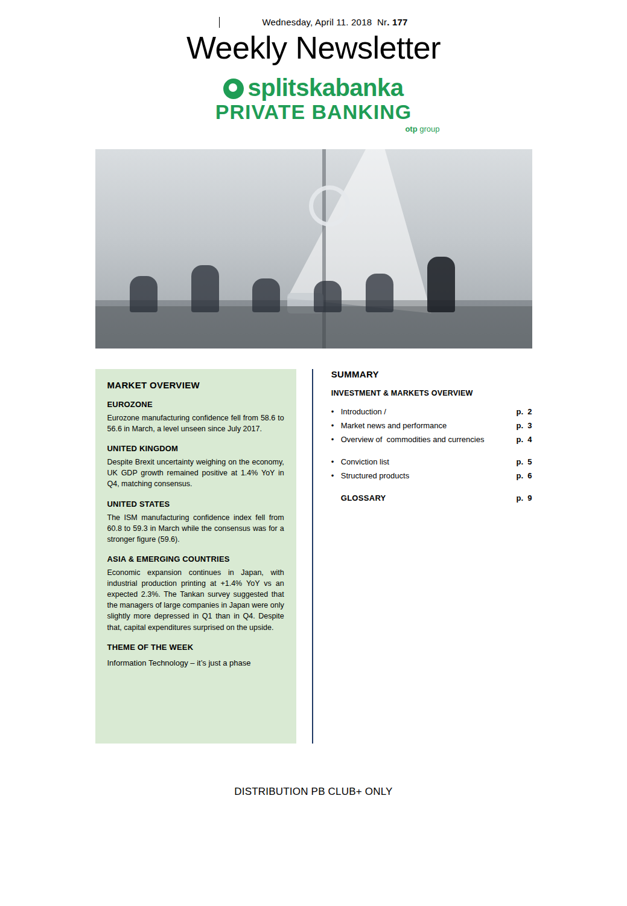Wednesday, April 11. 2018 Nr. 177
Weekly Newsletter
splitska banka
PRIVATE BANKING
otp group
MARKET OVERVIEW
EUROZONE
Eurozone manufacturing confidence fell from 58.6 to 56.6 in March, a level unseen since July 2017.
UNITED KINGDOM
Despite Brexit uncertainty weighing on the economy, UK GDP growth remained positive at 1.4% YoY in Q4, matching consensus.
UNITED STATES
The ISM manufacturing confidence index fell from 60.8 to 59.3 in March while the consensus was for a stronger figure (59.6).
ASIA & EMERGING COUNTRIES
Economic expansion continues in Japan, with industrial production printing at +1.4% YoY vs an expected 2.3%. The Tankan survey suggested that the managers of large companies in Japan were only slightly more depressed in Q1 than in Q4. Despite that, capital expenditures surprised on the upside.
THEME OF THE WEEK
Information Technology – it’s just a phase
SUMMARY
INVESTMENT & MARKETS OVERVIEW
| • | Introduction / | p. 2 |
| • | Market news and performance | p. 3 |
| • | Overview of commodities and currencies | p. 4 |
| • | Conviction list | p. 5 |
| • | Structured products | p. 6 |
| | GLOSSARY | p. 9 |
DISTRIBUTION PB CLUB+ ONLY